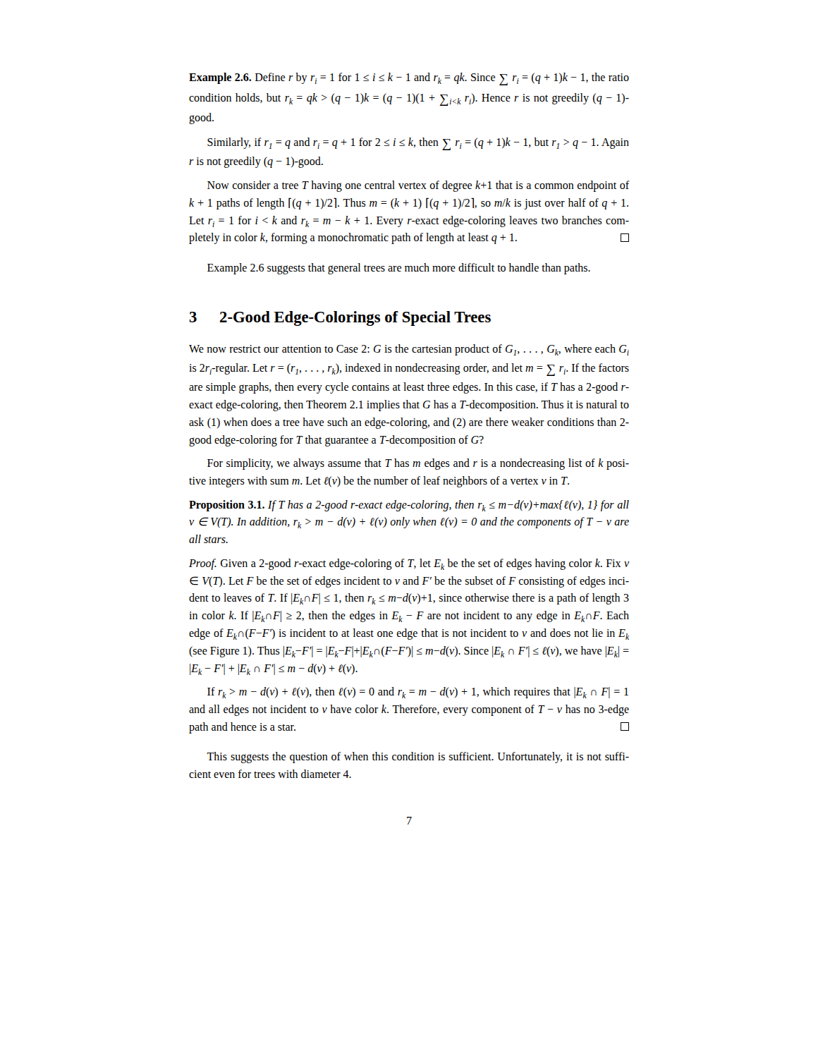Example 2.6. Define r by ri = 1 for 1 ≤ i ≤ k − 1 and rk = qk. Since ∑ ri = (q + 1)k − 1, the ratio condition holds, but rk = qk > (q − 1)k = (q − 1)(1 + ∑i<k ri). Hence r is not greedily (q − 1)-good.
Similarly, if r1 = q and ri = q + 1 for 2 ≤ i ≤ k, then ∑ ri = (q + 1)k − 1, but r1 > q − 1. Again r is not greedily (q − 1)-good.
Now consider a tree T having one central vertex of degree k+1 that is a common endpoint of k + 1 paths of length ⌈(q + 1)/2⌉. Thus m = (k + 1) ⌈(q + 1)/2⌉, so m/k is just over half of q + 1. Let ri = 1 for i < k and rk = m − k + 1. Every r-exact edge-coloring leaves two branches completely in color k, forming a monochromatic path of length at least q + 1.
Example 2.6 suggests that general trees are much more difficult to handle than paths.
3 2-Good Edge-Colorings of Special Trees
We now restrict our attention to Case 2: G is the cartesian product of G1, . . . , Gk, where each Gi is 2ri-regular. Let r = (r1, . . . , rk), indexed in nondecreasing order, and let m = ∑ ri. If the factors are simple graphs, then every cycle contains at least three edges. In this case, if T has a 2-good r-exact edge-coloring, then Theorem 2.1 implies that G has a T-decomposition. Thus it is natural to ask (1) when does a tree have such an edge-coloring, and (2) are there weaker conditions than 2-good edge-coloring for T that guarantee a T-decomposition of G?
For simplicity, we always assume that T has m edges and r is a nondecreasing list of k positive integers with sum m. Let ℓ(v) be the number of leaf neighbors of a vertex v in T.
Proposition 3.1. If T has a 2-good r-exact edge-coloring, then rk ≤ m−d(v)+max{ℓ(v), 1} for all v ∈ V(T). In addition, rk > m − d(v) + ℓ(v) only when ℓ(v) = 0 and the components of T − v are all stars.
Proof. Given a 2-good r-exact edge-coloring of T, let Ek be the set of edges having color k. Fix v ∈ V(T). Let F be the set of edges incident to v and F′ be the subset of F consisting of edges incident to leaves of T. If |Ek∩F| ≤ 1, then rk ≤ m−d(v)+1, since otherwise there is a path of length 3 in color k. If |Ek∩F| ≥ 2, then the edges in Ek − F are not incident to any edge in Ek∩F. Each edge of Ek∩(F−F′) is incident to at least one edge that is not incident to v and does not lie in Ek (see Figure 1). Thus |Ek−F′| = |Ek−F|+|Ek∩(F−F′)| ≤ m−d(v). Since |Ek ∩ F′| ≤ ℓ(v), we have |Ek| = |Ek − F′| + |Ek ∩ F′| ≤ m − d(v) + ℓ(v).
If rk > m − d(v) + ℓ(v), then ℓ(v) = 0 and rk = m − d(v) + 1, which requires that |Ek ∩ F| = 1 and all edges not incident to v have color k. Therefore, every component of T − v has no 3-edge path and hence is a star.
This suggests the question of when this condition is sufficient. Unfortunately, it is not sufficient even for trees with diameter 4.
7